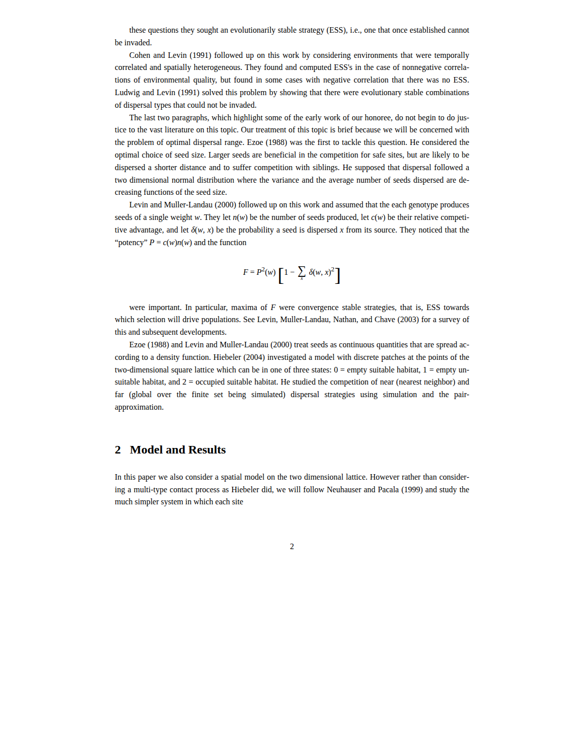these questions they sought an evolutionarily stable strategy (ESS), i.e., one that once established cannot be invaded.
Cohen and Levin (1991) followed up on this work by considering environments that were temporally correlated and spatially heterogeneous. They found and computed ESS's in the case of nonnegative correlations of environmental quality, but found in some cases with negative correlation that there was no ESS. Ludwig and Levin (1991) solved this problem by showing that there were evolutionary stable combinations of dispersal types that could not be invaded.
The last two paragraphs, which highlight some of the early work of our honoree, do not begin to do justice to the vast literature on this topic. Our treatment of this topic is brief because we will be concerned with the problem of optimal dispersal range. Ezoe (1988) was the first to tackle this question. He considered the optimal choice of seed size. Larger seeds are beneficial in the competition for safe sites, but are likely to be dispersed a shorter distance and to suffer competition with siblings. He supposed that dispersal followed a two dimensional normal distribution where the variance and the average number of seeds dispersed are decreasing functions of the seed size.
Levin and Muller-Landau (2000) followed up on this work and assumed that the each genotype produces seeds of a single weight w. They let n(w) be the number of seeds produced, let c(w) be their relative competitive advantage, and let δ(w, x) be the probability a seed is dispersed x from its source. They noticed that the “potency” P = c(w)n(w) and the function
F = P2(w) [1 − ∑x δ(w, x)2]
were important. In particular, maxima of F were convergence stable strategies, that is, ESS towards which selection will drive populations. See Levin, Muller-Landau, Nathan, and Chave (2003) for a survey of this and subsequent developments.
Ezoe (1988) and Levin and Muller-Landau (2000) treat seeds as continuous quantities that are spread according to a density function. Hiebeler (2004) investigated a model with discrete patches at the points of the two-dimensional square lattice which can be in one of three states: 0 = empty suitable habitat, 1 = empty unsuitable habitat, and 2 = occupied suitable habitat. He studied the competition of near (nearest neighbor) and far (global over the finite set being simulated) dispersal strategies using simulation and the pair-approximation.
2 Model and Results
In this paper we also consider a spatial model on the two dimensional lattice. However rather than considering a multi-type contact process as Hiebeler did, we will follow Neuhauser and Pacala (1999) and study the much simpler system in which each site
2